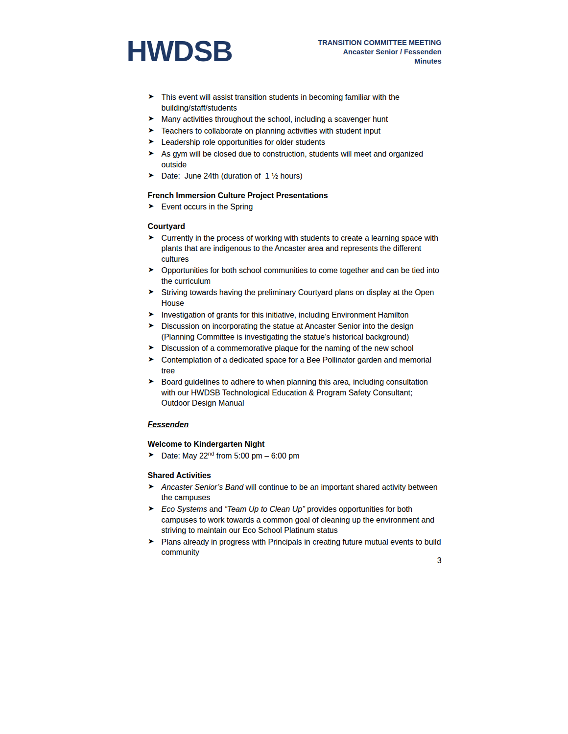HWDSB
TRANSITION COMMITTEE MEETING
Ancaster Senior / Fessenden
Minutes
This event will assist transition students in becoming familiar with the building/staff/students
Many activities throughout the school, including a scavenger hunt
Teachers to collaborate on planning activities with student input
Leadership role opportunities for older students
As gym will be closed due to construction, students will meet and organized outside
Date: June 24th (duration of 1 ½ hours)
French Immersion Culture Project Presentations
Event occurs in the Spring
Courtyard
Currently in the process of working with students to create a learning space with plants that are indigenous to the Ancaster area and represents the different cultures
Opportunities for both school communities to come together and can be tied into the curriculum
Striving towards having the preliminary Courtyard plans on display at the Open House
Investigation of grants for this initiative, including Environment Hamilton
Discussion on incorporating the statue at Ancaster Senior into the design (Planning Committee is investigating the statue’s historical background)
Discussion of a commemorative plaque for the naming of the new school
Contemplation of a dedicated space for a Bee Pollinator garden and memorial tree
Board guidelines to adhere to when planning this area, including consultation with our HWDSB Technological Education & Program Safety Consultant; Outdoor Design Manual
Fessenden
Welcome to Kindergarten Night
Date: May 22nd from 5:00 pm – 6:00 pm
Shared Activities
Ancaster Senior’s Band will continue to be an important shared activity between the campuses
Eco Systems and “Team Up to Clean Up” provides opportunities for both campuses to work towards a common goal of cleaning up the environment and striving to maintain our Eco School Platinum status
Plans already in progress with Principals in creating future mutual events to build community
3